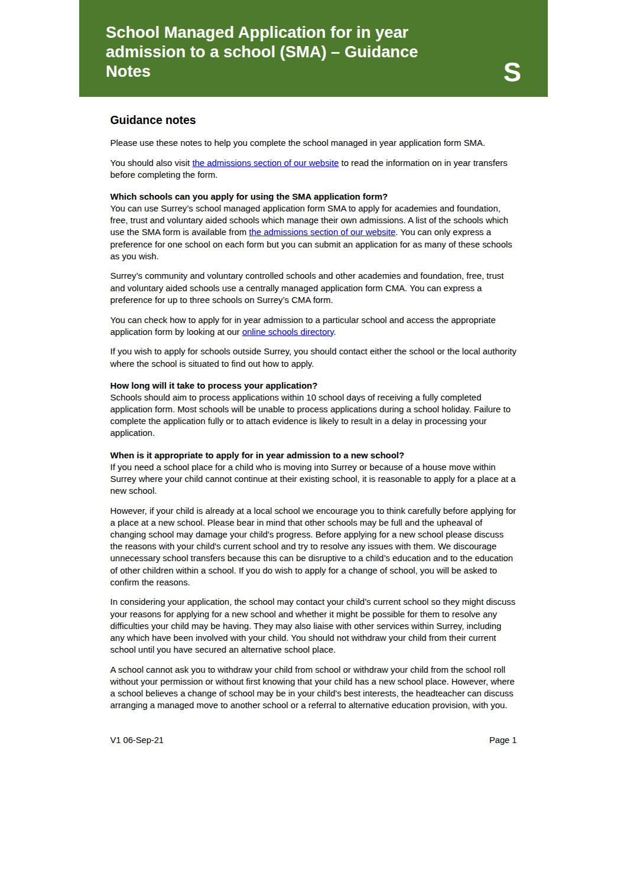School Managed Application for in year admission to a school (SMA) – Guidance Notes
S
Guidance notes
Please use these notes to help you complete the school managed in year application form SMA.
You should also visit the admissions section of our website to read the information on in year transfers before completing the form.
Which schools can you apply for using the SMA application form?
You can use Surrey’s school managed application form SMA to apply for academies and foundation, free, trust and voluntary aided schools which manage their own admissions. A list of the schools which use the SMA form is available from the admissions section of our website. You can only express a preference for one school on each form but you can submit an application for as many of these schools as you wish.
Surrey’s community and voluntary controlled schools and other academies and foundation, free, trust and voluntary aided schools use a centrally managed application form CMA. You can express a preference for up to three schools on Surrey’s CMA form.
You can check how to apply for in year admission to a particular school and access the appropriate application form by looking at our online schools directory.
If you wish to apply for schools outside Surrey, you should contact either the school or the local authority where the school is situated to find out how to apply.
How long will it take to process your application?
Schools should aim to process applications within 10 school days of receiving a fully completed application form. Most schools will be unable to process applications during a school holiday. Failure to complete the application fully or to attach evidence is likely to result in a delay in processing your application.
When is it appropriate to apply for in year admission to a new school?
If you need a school place for a child who is moving into Surrey or because of a house move within Surrey where your child cannot continue at their existing school, it is reasonable to apply for a place at a new school.
However, if your child is already at a local school we encourage you to think carefully before applying for a place at a new school. Please bear in mind that other schools may be full and the upheaval of changing school may damage your child's progress. Before applying for a new school please discuss the reasons with your child's current school and try to resolve any issues with them. We discourage unnecessary school transfers because this can be disruptive to a child’s education and to the education of other children within a school. If you do wish to apply for a change of school, you will be asked to confirm the reasons.
In considering your application, the school may contact your child’s current school so they might discuss your reasons for applying for a new school and whether it might be possible for them to resolve any difficulties your child may be having. They may also liaise with other services within Surrey, including any which have been involved with your child. You should not withdraw your child from their current school until you have secured an alternative school place.
A school cannot ask you to withdraw your child from school or withdraw your child from the school roll without your permission or without first knowing that your child has a new school place. However, where a school believes a change of school may be in your child's best interests, the headteacher can discuss arranging a managed move to another school or a referral to alternative education provision, with you.
V1 06-Sep-21 Page 1